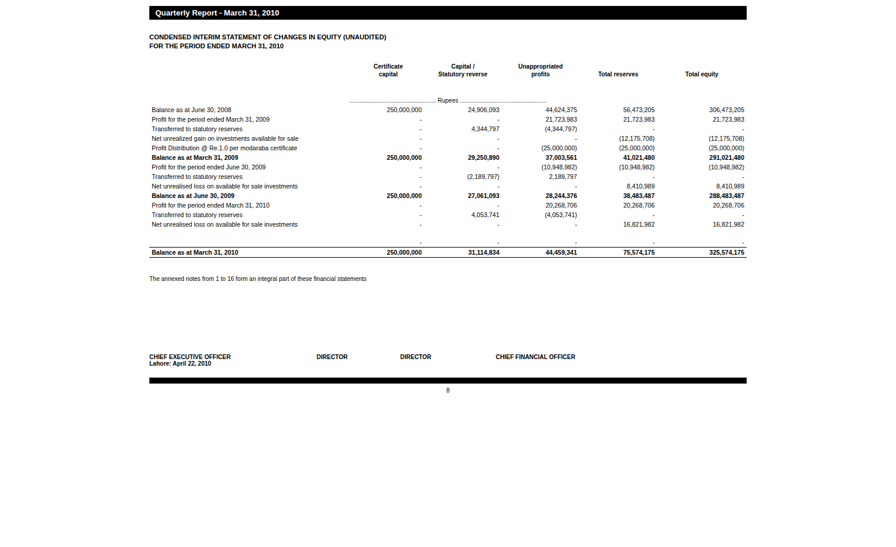Quarterly Report - March 31, 2010
CONDENSED INTERIM STATEMENT OF CHANGES IN EQUITY (UNAUDITED)
FOR THE PERIOD ENDED MARCH 31, 2010
| | Certificate capital | Capital / Statutory reverse | Unappropriated profits | Total reserves | Total equity |
| .................................................... Rupees .................................................... |
| Balance as at June 30, 2008 | 250,000,000 | 24,906,093 | 44,624,375 | 56,473,205 | 306,473,205 |
| Profit for the period ended March 31, 2009 | - | - | 21,723,983 | 21,723,983 | 21,723,983 |
| Transferred to statutory reserves | - | 4,344,797 | (4,344,797) | - | - |
| Net unrealized gain on investments available for sale | - | - | - | (12,175,708) | (12,175,708) |
| Profit Distribution @ Re.1.0 per modaraba certificate | - | - | (25,000,000) | (25,000,000) | (25,000,000) |
| Balance as at March 31, 2009 | 250,000,000 | 29,250,890 | 37,003,561 | 41,021,480 | 291,021,480 |
| Profit for the period ended June 30, 2009 | - | - | (10,948,982) | (10,948,982) | (10,948,982) |
| Transferred to statutory reserves | - | (2,189,797) | 2,189,797 | - | - |
| Net unrealised loss on available for sale investments | - | - | - | 8,410,989 | 8,410,989 |
| Balance as at June 30, 2009 | 250,000,000 | 27,061,093 | 28,244,376 | 38,483,487 | 288,483,487 |
| Profit for the period ended March 31, 2010 | - | - | 20,268,706 | 20,268,706 | 20,268,706 |
| Transferred to statutory reserves | - | 4,053,741 | (4,053,741) | - | - |
| Net unrealised loss on available for sale investments | - | - | - | 16,821,982 | 16,821,982 |
| | - | - | - | - | - |
| Balance as at March 31, 2010 | 250,000,000 | 31,114,834 | 44,459,341 | 75,574,175 | 325,574,175 |
The annexed notes from 1 to 16 form an integral part of these financial statements
| CHIEF EXECUTIVE OFFICER | DIRECTOR | DIRECTOR | CHIEF FINANCIAL OFFICER |
| Lahore: April 22, 2010 | | | |
8